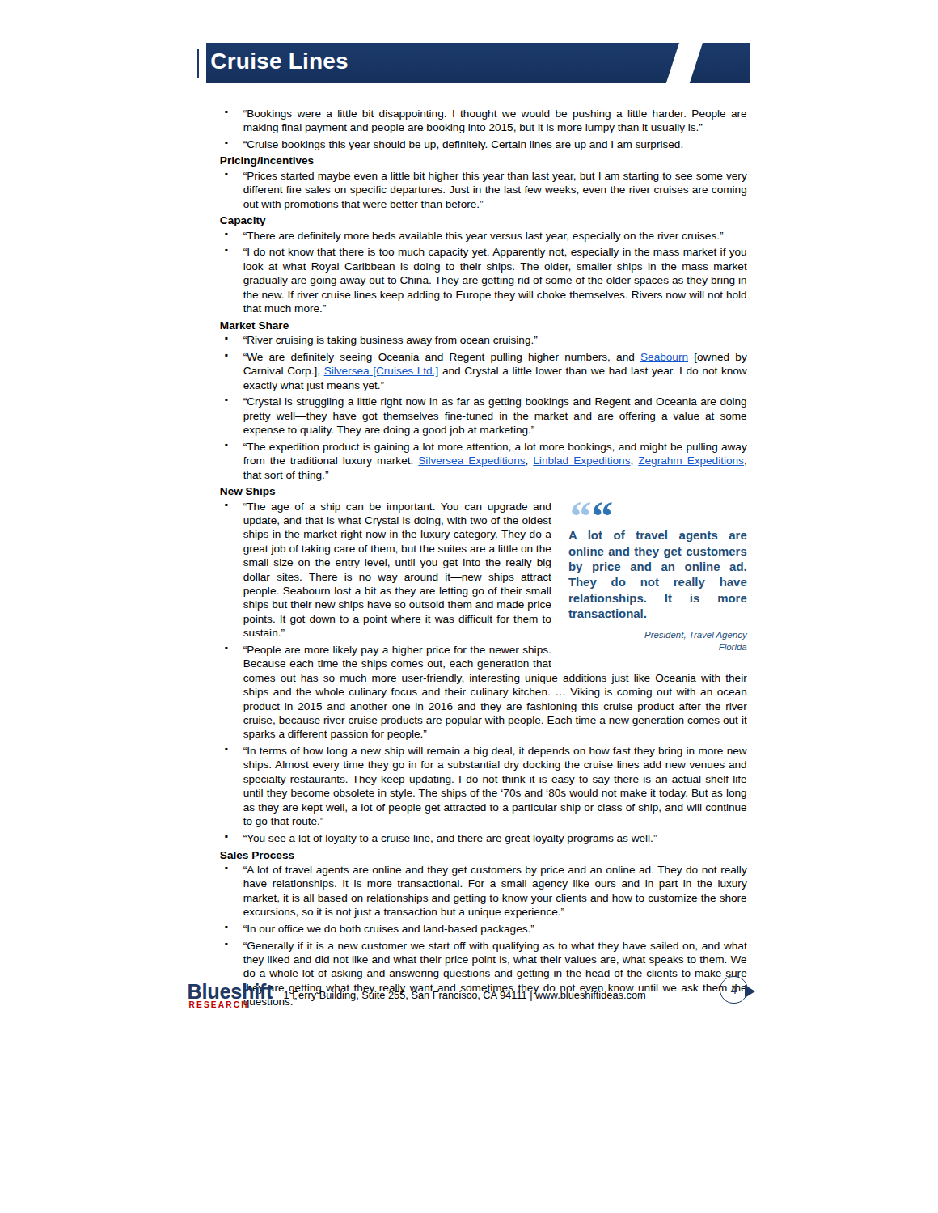Cruise Lines
“Bookings were a little bit disappointing. I thought we would be pushing a little harder. People are making final payment and people are booking into 2015, but it is more lumpy than it usually is.”
“Cruise bookings this year should be up, definitely. Certain lines are up and I am surprised.
Pricing/Incentives
“Prices started maybe even a little bit higher this year than last year, but I am starting to see some very different fire sales on specific departures. Just in the last few weeks, even the river cruises are coming out with promotions that were better than before.”
Capacity
“There are definitely more beds available this year versus last year, especially on the river cruises.”
“I do not know that there is too much capacity yet. Apparently not, especially in the mass market if you look at what Royal Caribbean is doing to their ships. The older, smaller ships in the mass market gradually are going away out to China. They are getting rid of some of the older spaces as they bring in the new. If river cruise lines keep adding to Europe they will choke themselves. Rivers now will not hold that much more.”
Market Share
“River cruising is taking business away from ocean cruising.”
“We are definitely seeing Oceania and Regent pulling higher numbers, and Seabourn [owned by Carnival Corp.], Silversea [Cruises Ltd.] and Crystal a little lower than we had last year. I do not know exactly what just means yet.”
“Crystal is struggling a little right now in as far as getting bookings and Regent and Oceania are doing pretty well—they have got themselves fine-tuned in the market and are offering a value at some expense to quality. They are doing a good job at marketing.”
“The expedition product is gaining a lot more attention, a lot more bookings, and might be pulling away from the traditional luxury market. Silversea Expeditions, Linblad Expeditions, Zegrahm Expeditions, that sort of thing.”
New Ships
““
A lot of travel agents are online and they get customers by price and an online ad. They do not really have relationships. It is more transactional.
President, Travel Agency
Florida
“The age of a ship can be important. You can upgrade and update, and that is what Crystal is doing, with two of the oldest ships in the market right now in the luxury category. They do a great job of taking care of them, but the suites are a little on the small size on the entry level, until you get into the really big dollar sites. There is no way around it—new ships attract people. Seabourn lost a bit as they are letting go of their small ships but their new ships have so outsold them and made price points. It got down to a point where it was difficult for them to sustain.”
“People are more likely pay a higher price for the newer ships. Because each time the ships comes out, each generation that comes out has so much more user-friendly, interesting unique additions just like Oceania with their ships and the whole culinary focus and their culinary kitchen. … Viking is coming out with an ocean product in 2015 and another one in 2016 and they are fashioning this cruise product after the river cruise, because river cruise products are popular with people. Each time a new generation comes out it sparks a different passion for people.”
“In terms of how long a new ship will remain a big deal, it depends on how fast they bring in more new ships. Almost every time they go in for a substantial dry docking the cruise lines add new venues and specialty restaurants. They keep updating. I do not think it is easy to say there is an actual shelf life until they become obsolete in style. The ships of the ‘70s and ‘80s would not make it today. But as long as they are kept well, a lot of people get attracted to a particular ship or class of ship, and will continue to go that route.”
“You see a lot of loyalty to a cruise line, and there are great loyalty programs as well.”
Sales Process
“A lot of travel agents are online and they get customers by price and an online ad. They do not really have relationships. It is more transactional. For a small agency like ours and in part in the luxury market, it is all based on relationships and getting to know your clients and how to customize the shore excursions, so it is not just a transaction but a unique experience.”
“In our office we do both cruises and land-based packages.”
“Generally if it is a new customer we start off with qualifying as to what they have sailed on, and what they liked and did not like and what their price point is, what their values are, what speaks to them. We do a whole lot of asking and answering questions and getting in the head of the clients to make sure they are getting what they really want and sometimes they do not even know until we ask them the questions.”
Blueshift RESEARCH
1 Ferry Building, Suite 255, San Francisco, CA 94111 | www.blueshiftideas.com
4